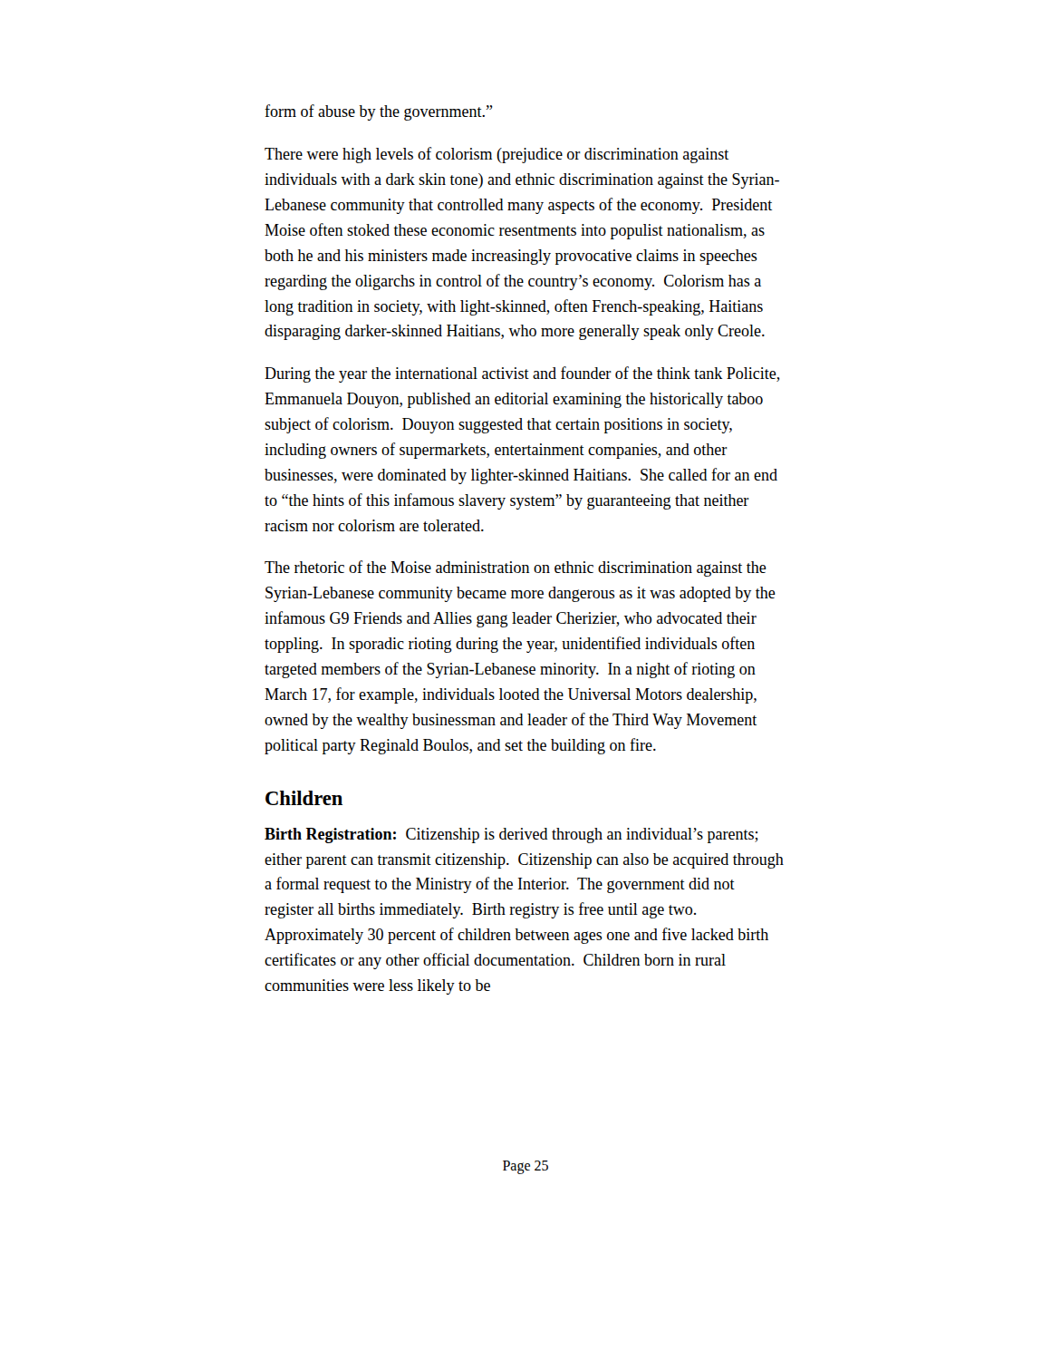form of abuse by the government.”
There were high levels of colorism (prejudice or discrimination against individuals with a dark skin tone) and ethnic discrimination against the Syrian-Lebanese community that controlled many aspects of the economy. President Moise often stoked these economic resentments into populist nationalism, as both he and his ministers made increasingly provocative claims in speeches regarding the oligarchs in control of the country’s economy. Colorism has a long tradition in society, with light-skinned, often French-speaking, Haitians disparaging darker-skinned Haitians, who more generally speak only Creole.
During the year the international activist and founder of the think tank Policite, Emmanuela Douyon, published an editorial examining the historically taboo subject of colorism. Douyon suggested that certain positions in society, including owners of supermarkets, entertainment companies, and other businesses, were dominated by lighter-skinned Haitians. She called for an end to “the hints of this infamous slavery system” by guaranteeing that neither racism nor colorism are tolerated.
The rhetoric of the Moise administration on ethnic discrimination against the Syrian-Lebanese community became more dangerous as it was adopted by the infamous G9 Friends and Allies gang leader Cherizier, who advocated their toppling. In sporadic rioting during the year, unidentified individuals often targeted members of the Syrian-Lebanese minority. In a night of rioting on March 17, for example, individuals looted the Universal Motors dealership, owned by the wealthy businessman and leader of the Third Way Movement political party Reginald Boulos, and set the building on fire.
Children
Birth Registration: Citizenship is derived through an individual’s parents; either parent can transmit citizenship. Citizenship can also be acquired through a formal request to the Ministry of the Interior. The government did not register all births immediately. Birth registry is free until age two. Approximately 30 percent of children between ages one and five lacked birth certificates or any other official documentation. Children born in rural communities were less likely to be
Page 25